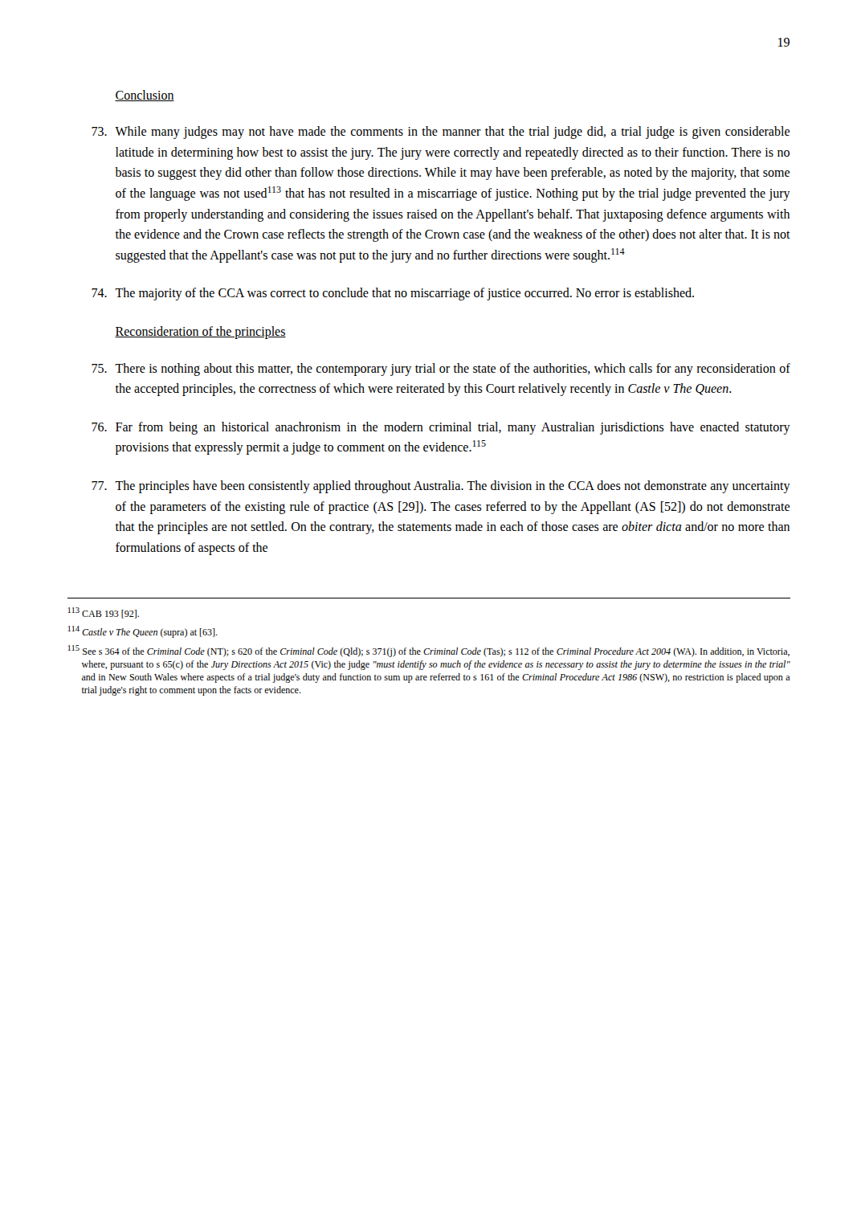19
Conclusion
73.
While many judges may not have made the comments in the manner that the trial judge did, a trial judge is given considerable latitude in determining how best to assist the jury. The jury were correctly and repeatedly directed as to their function. There is no basis to suggest they did other than follow those directions. While it may have been preferable, as noted by the majority, that some of the language was not used113 that has not resulted in a miscarriage of justice. Nothing put by the trial judge prevented the jury from properly understanding and considering the issues raised on the Appellant's behalf. That juxtaposing defence arguments with the evidence and the Crown case reflects the strength of the Crown case (and the weakness of the other) does not alter that. It is not suggested that the Appellant's case was not put to the jury and no further directions were sought.114
74.
The majority of the CCA was correct to conclude that no miscarriage of justice occurred. No error is established.
Reconsideration of the principles
75.
There is nothing about this matter, the contemporary jury trial or the state of the authorities, which calls for any reconsideration of the accepted principles, the correctness of which were reiterated by this Court relatively recently in Castle v The Queen.
76.
Far from being an historical anachronism in the modern criminal trial, many Australian jurisdictions have enacted statutory provisions that expressly permit a judge to comment on the evidence.115
77.
The principles have been consistently applied throughout Australia. The division in the CCA does not demonstrate any uncertainty of the parameters of the existing rule of practice (AS [29]). The cases referred to by the Appellant (AS [52]) do not demonstrate that the principles are not settled. On the contrary, the statements made in each of those cases are obiter dicta and/or no more than formulations of aspects of the
113 CAB 193 [92].
114 Castle v The Queen (supra) at [63].
115 See s 364 of the Criminal Code (NT); s 620 of the Criminal Code (Qld); s 371(j) of the Criminal Code (Tas); s 112 of the Criminal Procedure Act 2004 (WA). In addition, in Victoria, where, pursuant to s 65(c) of the Jury Directions Act 2015 (Vic) the judge "must identify so much of the evidence as is necessary to assist the jury to determine the issues in the trial" and in New South Wales where aspects of a trial judge's duty and function to sum up are referred to s 161 of the Criminal Procedure Act 1986 (NSW), no restriction is placed upon a trial judge's right to comment upon the facts or evidence.